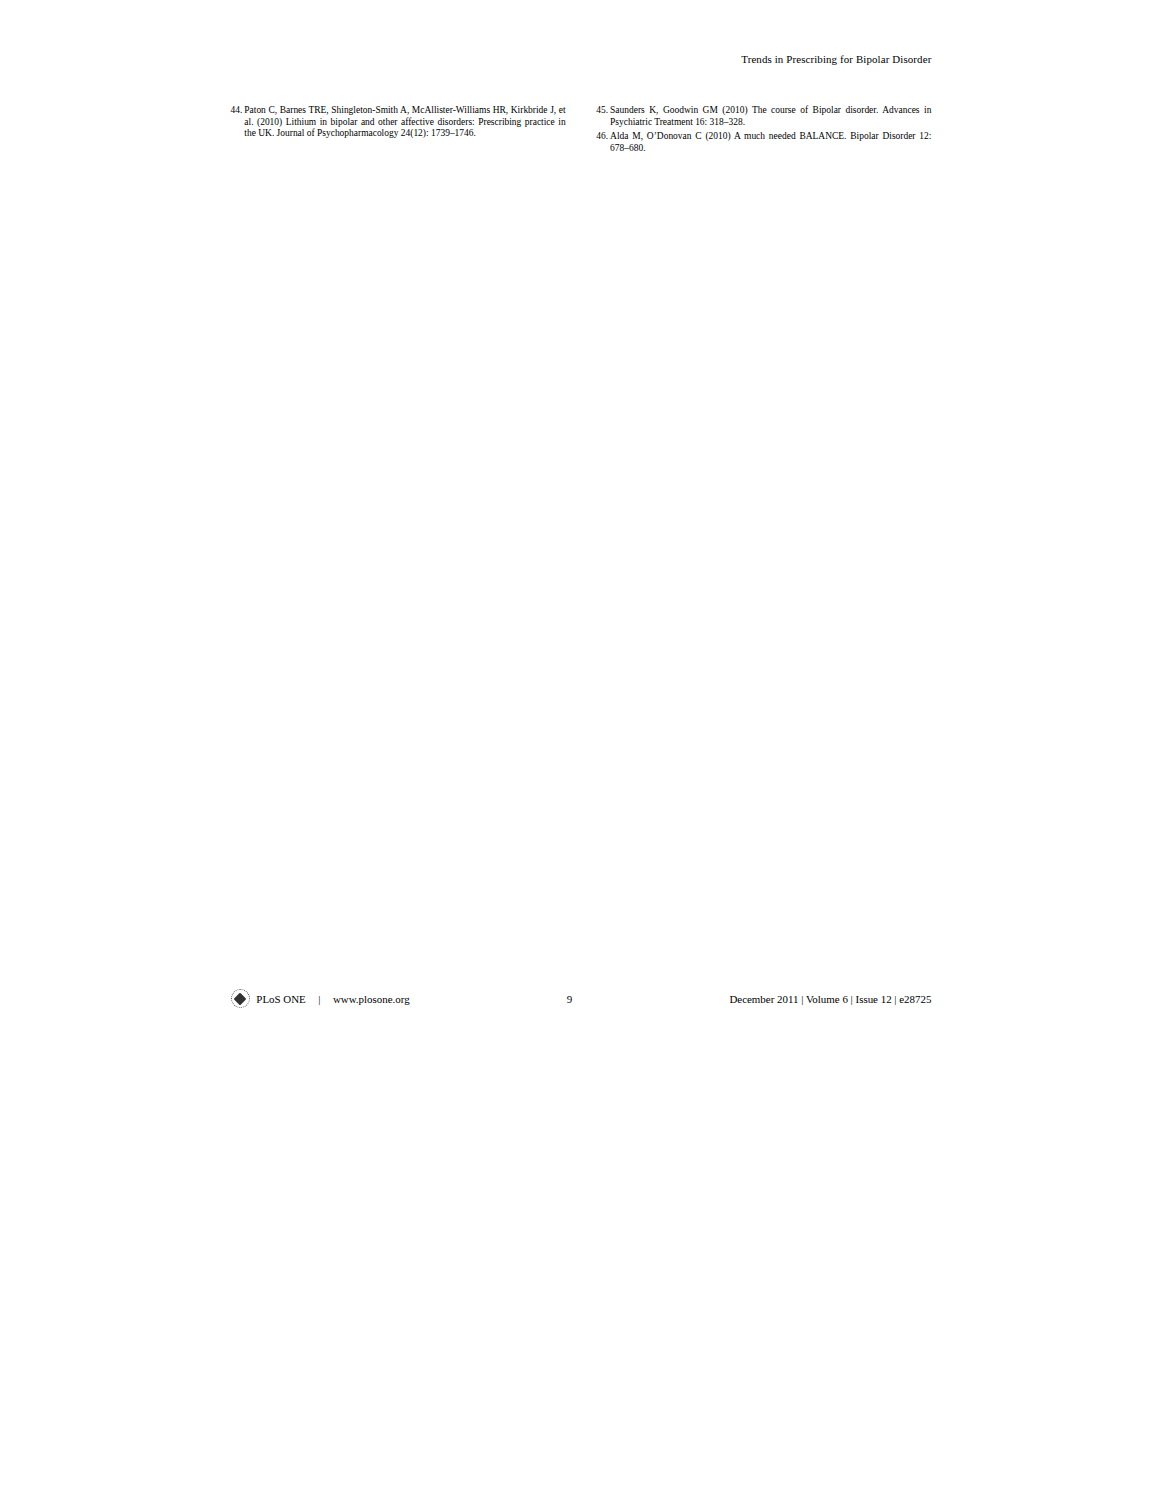Trends in Prescribing for Bipolar Disorder
44. Paton C, Barnes TRE, Shingleton-Smith A, McAllister-Williams HR, Kirkbride J, et al. (2010) Lithium in bipolar and other affective disorders: Prescribing practice in the UK. Journal of Psychopharmacology 24(12): 1739–1746.
45. Saunders K, Goodwin GM (2010) The course of Bipolar disorder. Advances in Psychiatric Treatment 16: 318–328.
46. Alda M, O’Donovan C (2010) A much needed BALANCE. Bipolar Disorder 12: 678–680.
PLoS ONE | www.plosone.org
9
December 2011 | Volume 6 | Issue 12 | e28725